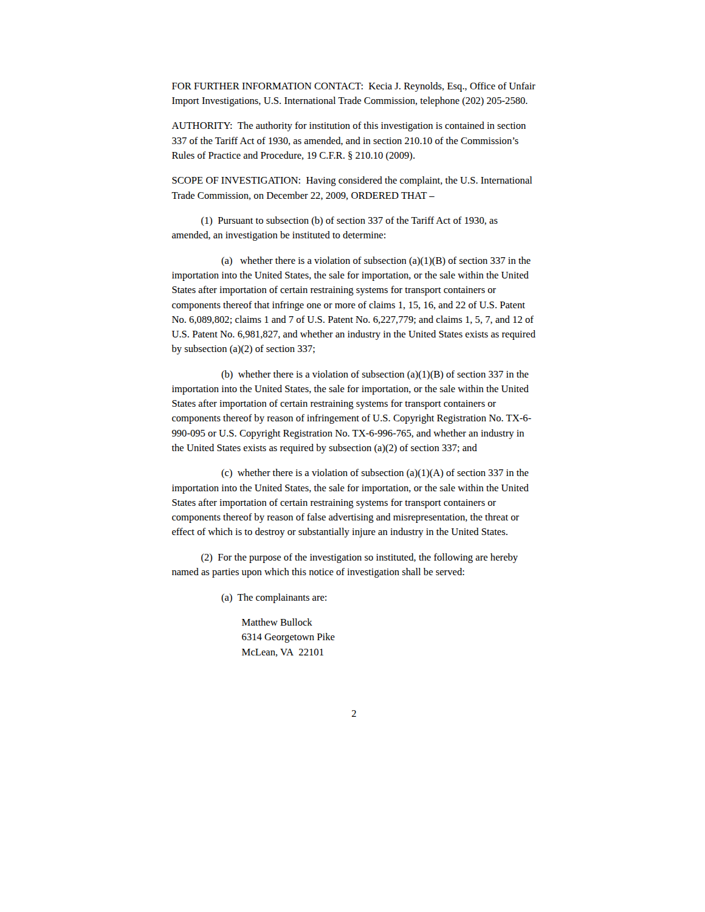FOR FURTHER INFORMATION CONTACT: Kecia J. Reynolds, Esq., Office of Unfair Import Investigations, U.S. International Trade Commission, telephone (202) 205-2580.
AUTHORITY: The authority for institution of this investigation is contained in section 337 of the Tariff Act of 1930, as amended, and in section 210.10 of the Commission’s Rules of Practice and Procedure, 19 C.F.R. § 210.10 (2009).
SCOPE OF INVESTIGATION: Having considered the complaint, the U.S. International Trade Commission, on December 22, 2009, ORDERED THAT –
(1) Pursuant to subsection (b) of section 337 of the Tariff Act of 1930, as amended, an investigation be instituted to determine:
(a) whether there is a violation of subsection (a)(1)(B) of section 337 in the importation into the United States, the sale for importation, or the sale within the United States after importation of certain restraining systems for transport containers or components thereof that infringe one or more of claims 1, 15, 16, and 22 of U.S. Patent No. 6,089,802; claims 1 and 7 of U.S. Patent No. 6,227,779; and claims 1, 5, 7, and 12 of U.S. Patent No. 6,981,827, and whether an industry in the United States exists as required by subsection (a)(2) of section 337;
(b) whether there is a violation of subsection (a)(1)(B) of section 337 in the importation into the United States, the sale for importation, or the sale within the United States after importation of certain restraining systems for transport containers or components thereof by reason of infringement of U.S. Copyright Registration No. TX-6-990-095 or U.S. Copyright Registration No. TX-6-996-765, and whether an industry in the United States exists as required by subsection (a)(2) of section 337; and
(c) whether there is a violation of subsection (a)(1)(A) of section 337 in the importation into the United States, the sale for importation, or the sale within the United States after importation of certain restraining systems for transport containers or components thereof by reason of false advertising and misrepresentation, the threat or effect of which is to destroy or substantially injure an industry in the United States.
(2) For the purpose of the investigation so instituted, the following are hereby named as parties upon which this notice of investigation shall be served:
(a) The complainants are:
Matthew Bullock
6314 Georgetown Pike
McLean, VA 22101
2